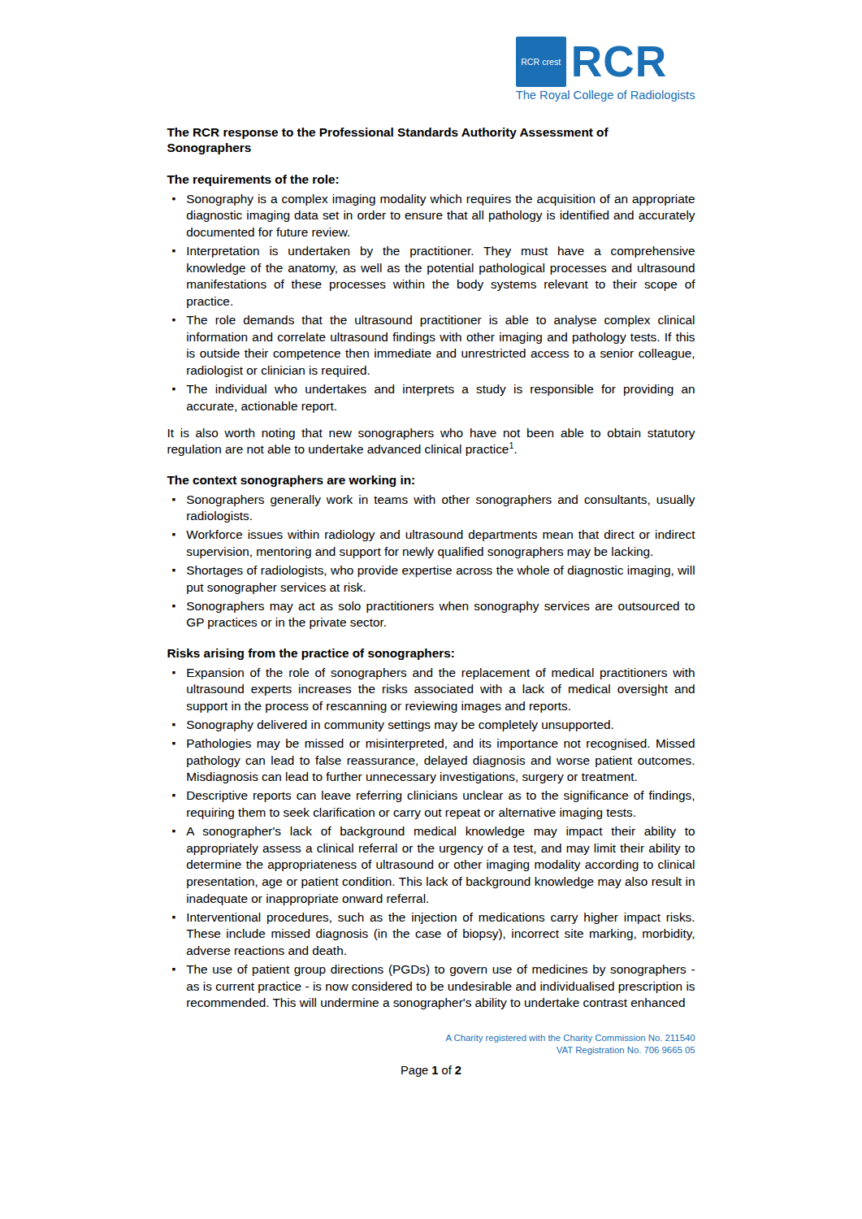RCR crest RCR The Royal College of Radiologists
The RCR response to the Professional Standards Authority Assessment of Sonographers
The requirements of the role:
Sonography is a complex imaging modality which requires the acquisition of an appropriate diagnostic imaging data set in order to ensure that all pathology is identified and accurately documented for future review.
Interpretation is undertaken by the practitioner. They must have a comprehensive knowledge of the anatomy, as well as the potential pathological processes and ultrasound manifestations of these processes within the body systems relevant to their scope of practice.
The role demands that the ultrasound practitioner is able to analyse complex clinical information and correlate ultrasound findings with other imaging and pathology tests. If this is outside their competence then immediate and unrestricted access to a senior colleague, radiologist or clinician is required.
The individual who undertakes and interprets a study is responsible for providing an accurate, actionable report.
It is also worth noting that new sonographers who have not been able to obtain statutory regulation are not able to undertake advanced clinical practice1.
The context sonographers are working in:
Sonographers generally work in teams with other sonographers and consultants, usually radiologists.
Workforce issues within radiology and ultrasound departments mean that direct or indirect supervision, mentoring and support for newly qualified sonographers may be lacking.
Shortages of radiologists, who provide expertise across the whole of diagnostic imaging, will put sonographer services at risk.
Sonographers may act as solo practitioners when sonography services are outsourced to GP practices or in the private sector.
Risks arising from the practice of sonographers:
Expansion of the role of sonographers and the replacement of medical practitioners with ultrasound experts increases the risks associated with a lack of medical oversight and support in the process of rescanning or reviewing images and reports.
Sonography delivered in community settings may be completely unsupported.
Pathologies may be missed or misinterpreted, and its importance not recognised. Missed pathology can lead to false reassurance, delayed diagnosis and worse patient outcomes. Misdiagnosis can lead to further unnecessary investigations, surgery or treatment.
Descriptive reports can leave referring clinicians unclear as to the significance of findings, requiring them to seek clarification or carry out repeat or alternative imaging tests.
A sonographer's lack of background medical knowledge may impact their ability to appropriately assess a clinical referral or the urgency of a test, and may limit their ability to determine the appropriateness of ultrasound or other imaging modality according to clinical presentation, age or patient condition. This lack of background knowledge may also result in inadequate or inappropriate onward referral.
Interventional procedures, such as the injection of medications carry higher impact risks. These include missed diagnosis (in the case of biopsy), incorrect site marking, morbidity, adverse reactions and death.
The use of patient group directions (PGDs) to govern use of medicines by sonographers - as is current practice - is now considered to be undesirable and individualised prescription is recommended. This will undermine a sonographer's ability to undertake contrast enhanced
A Charity registered with the Charity Commission No. 211540
VAT Registration No. 706 9665 05
Page 1 of 2